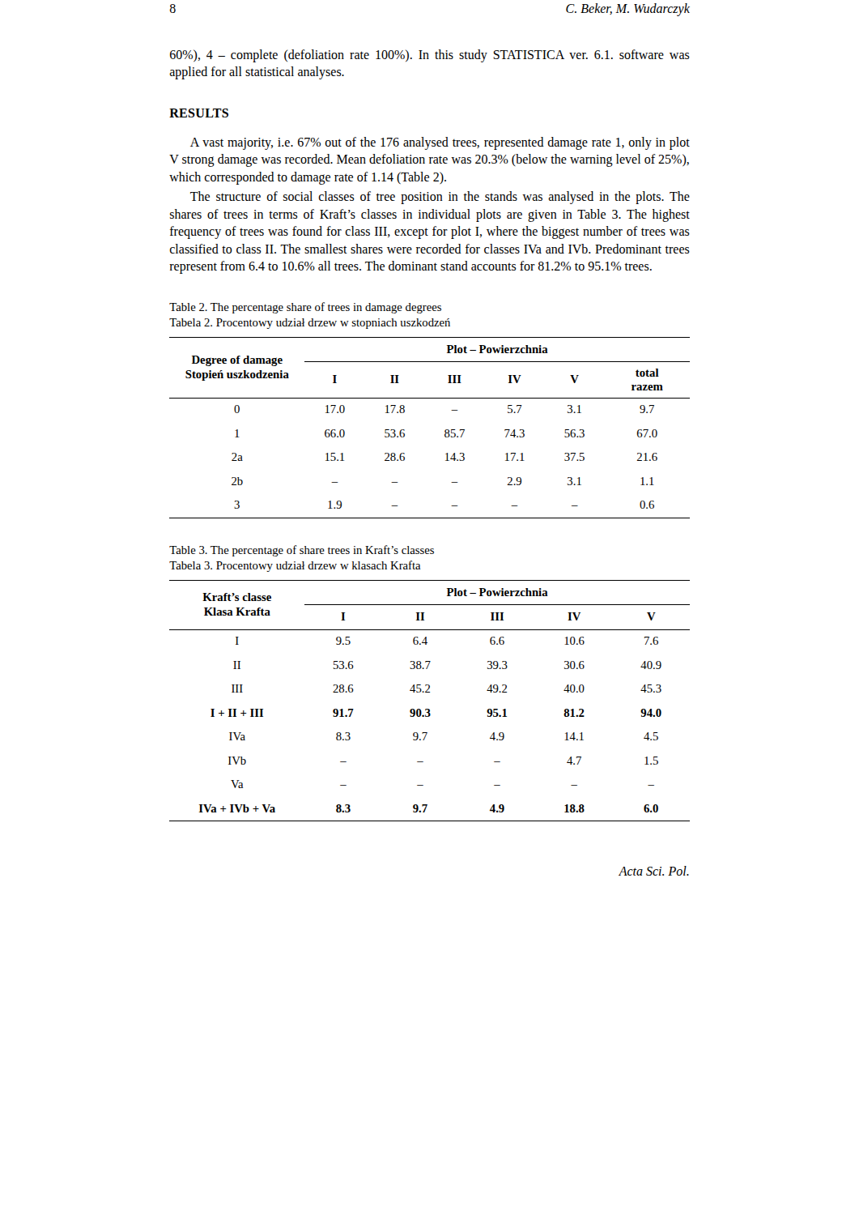8 C. Beker, M. Wudarczyk
60%), 4 – complete (defoliation rate 100%). In this study STATISTICA ver. 6.1. software was applied for all statistical analyses.
RESULTS
A vast majority, i.e. 67% out of the 176 analysed trees, represented damage rate 1, only in plot V strong damage was recorded. Mean defoliation rate was 20.3% (below the warning level of 25%), which corresponded to damage rate of 1.14 (Table 2).
The structure of social classes of tree position in the stands was analysed in the plots. The shares of trees in terms of Kraft’s classes in individual plots are given in Table 3. The highest frequency of trees was found for class III, except for plot I, where the biggest number of trees was classified to class II. The smallest shares were recorded for classes IVa and IVb. Predominant trees represent from 6.4 to 10.6% all trees. The dominant stand accounts for 81.2% to 95.1% trees.
Table 2. The percentage share of trees in damage degrees
Tabela 2. Procentowy udział drzew w stopniach uszkodzeń
| Degree of damage Stopień uszkodzenia | Plot – Powierzchnia |
| --- | --- |
| I | II | III | IV | V | total razem |
| 0 | 17.0 | 17.8 | – | 5.7 | 3.1 | 9.7 |
| 1 | 66.0 | 53.6 | 85.7 | 74.3 | 56.3 | 67.0 |
| 2a | 15.1 | 28.6 | 14.3 | 17.1 | 37.5 | 21.6 |
| 2b | – | – | – | 2.9 | 3.1 | 1.1 |
| 3 | 1.9 | – | – | – | – | 0.6 |
Table 3. The percentage of share trees in Kraft’s classes
Tabela 3. Procentowy udział drzew w klasach Krafta
| Kraft’s classe Klasa Krafta | Plot – Powierzchnia |
| --- | --- |
| I | II | III | IV | V |
| I | 9.5 | 6.4 | 6.6 | 10.6 | 7.6 |
| II | 53.6 | 38.7 | 39.3 | 30.6 | 40.9 |
| III | 28.6 | 45.2 | 49.2 | 40.0 | 45.3 |
| I + II + III | 91.7 | 90.3 | 95.1 | 81.2 | 94.0 |
| IVa | 8.3 | 9.7 | 4.9 | 14.1 | 4.5 |
| IVb | – | – | – | 4.7 | 1.5 |
| Va | – | – | – | – | – |
| IVa + IVb + Va | 8.3 | 9.7 | 4.9 | 18.8 | 6.0 |
Acta Sci. Pol.